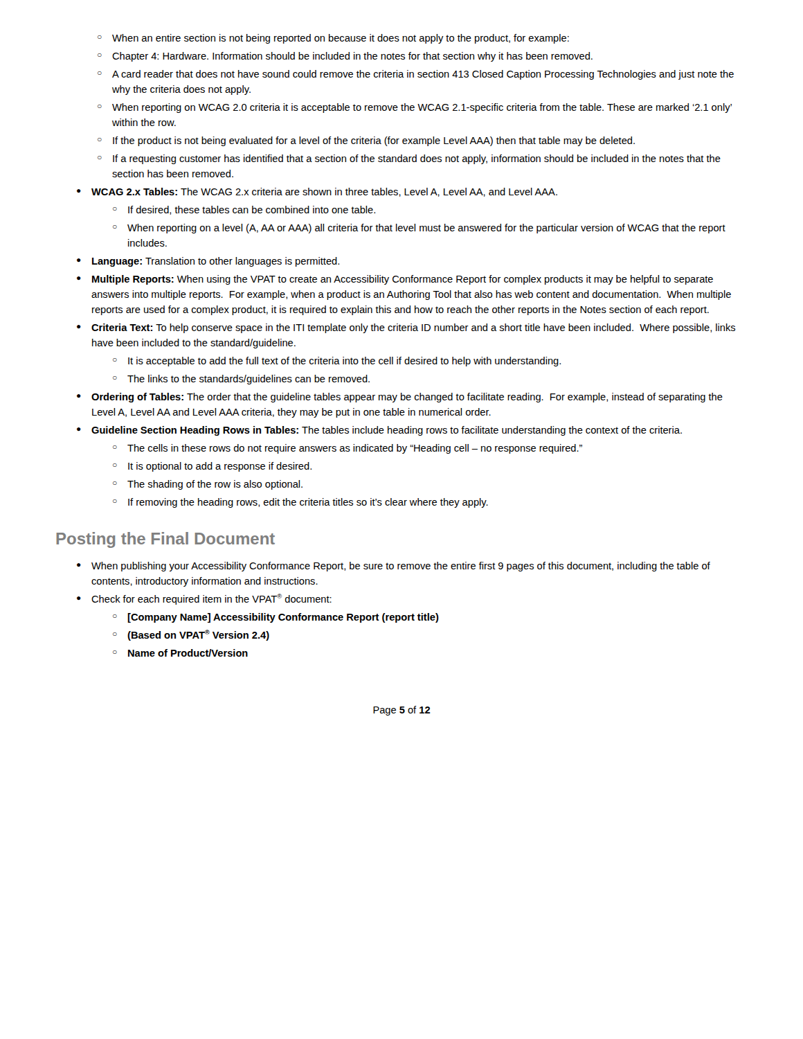When an entire section is not being reported on because it does not apply to the product, for example:
Chapter 4: Hardware. Information should be included in the notes for that section why it has been removed.
A card reader that does not have sound could remove the criteria in section 413 Closed Caption Processing Technologies and just note the why the criteria does not apply.
When reporting on WCAG 2.0 criteria it is acceptable to remove the WCAG 2.1-specific criteria from the table. These are marked ‘2.1 only’ within the row.
If the product is not being evaluated for a level of the criteria (for example Level AAA) then that table may be deleted.
If a requesting customer has identified that a section of the standard does not apply, information should be included in the notes that the section has been removed.
WCAG 2.x Tables: The WCAG 2.x criteria are shown in three tables, Level A, Level AA, and Level AAA.
If desired, these tables can be combined into one table.
When reporting on a level (A, AA or AAA) all criteria for that level must be answered for the particular version of WCAG that the report includes.
Language: Translation to other languages is permitted.
Multiple Reports: When using the VPAT to create an Accessibility Conformance Report for complex products it may be helpful to separate answers into multiple reports. For example, when a product is an Authoring Tool that also has web content and documentation. When multiple reports are used for a complex product, it is required to explain this and how to reach the other reports in the Notes section of each report.
Criteria Text: To help conserve space in the ITI template only the criteria ID number and a short title have been included. Where possible, links have been included to the standard/guideline.
It is acceptable to add the full text of the criteria into the cell if desired to help with understanding.
The links to the standards/guidelines can be removed.
Ordering of Tables: The order that the guideline tables appear may be changed to facilitate reading. For example, instead of separating the Level A, Level AA and Level AAA criteria, they may be put in one table in numerical order.
Guideline Section Heading Rows in Tables: The tables include heading rows to facilitate understanding the context of the criteria.
The cells in these rows do not require answers as indicated by “Heading cell – no response required.”
It is optional to add a response if desired.
The shading of the row is also optional.
If removing the heading rows, edit the criteria titles so it’s clear where they apply.
Posting the Final Document
When publishing your Accessibility Conformance Report, be sure to remove the entire first 9 pages of this document, including the table of contents, introductory information and instructions.
Check for each required item in the VPAT® document:
[Company Name] Accessibility Conformance Report (report title)
(Based on VPAT® Version 2.4)
Name of Product/Version
Page 5 of 12